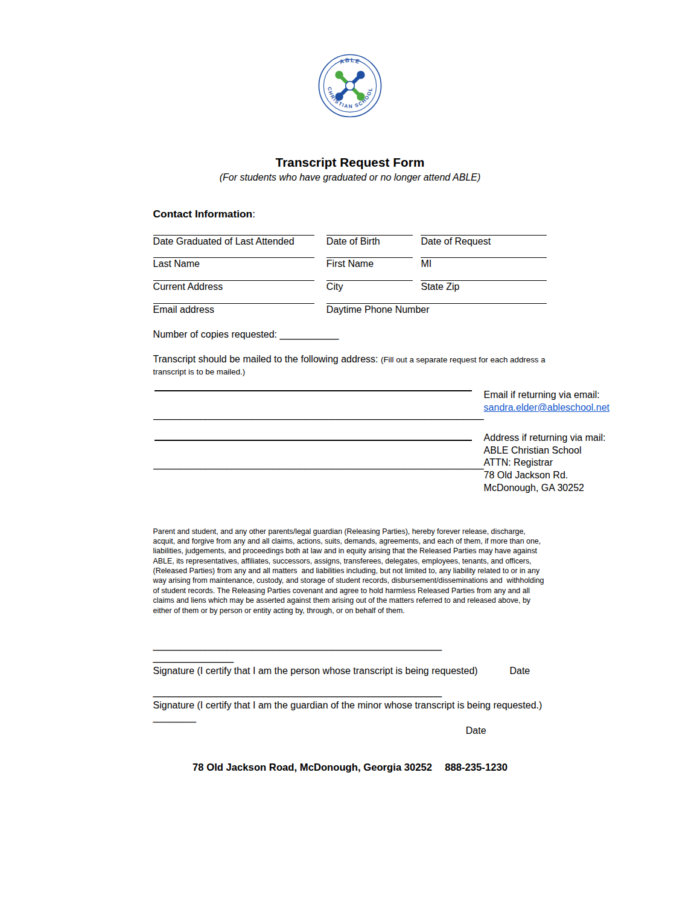ABLE CHRISTIAN SCHOOL
Transcript Request Form
(For students who have graduated or no longer attend ABLE)
Contact Information:
| Date Graduated of Last Attended | | Date of Birth | | Date of Request |
| Last Name | | First Name | | MI |
| Current Address | | City | | State Zip |
| Email address | | Daytime Phone Number |
Number of copies requested: ___________
Transcript should be mailed to the following address: (Fill out a separate request for each address a transcript is to be mailed.)
| _______________________________________________________________ _______________________________________________________________ | Email if returning via email: sandra.elder@ableschool.net Address if returning via mail: ABLE Christian School ATTN: Registrar 78 Old Jackson Rd. McDonough, GA 30252 |
Parent and student, and any other parents/legal guardian (Releasing Parties), hereby forever release, discharge, acquit, and forgive from any and all claims, actions, suits, demands, agreements, and each of them, if more than one, liabilities, judgements, and proceedings both at law and in equity arising that the Released Parties may have against ABLE, its representatives, affiliates, successors, assigns, transferees, delegates, employees, tenants, and officers, (Released Parties) from any and all matters and liabilities including, but not limited to, any liability related to or in any way arising from maintenance, custody, and storage of student records, disbursement/disseminations and withholding of student records. The Releasing Parties covenant and agree to hold harmless Released Parties from any and all claims and liens which may be asserted against them arising out of the matters referred to and released above, by either of them or by person or entity acting by, through, or on behalf of them.
_______________________________________________________ _______________
Signature (I certify that I am the person whose transcript is being requested)Date
_______________________________________________________
Signature (I certify that I am the guardian of the minor whose transcript is being requested.) ________
Date
78 Old Jackson Road, McDonough, Georgia 30252 888-235-1230